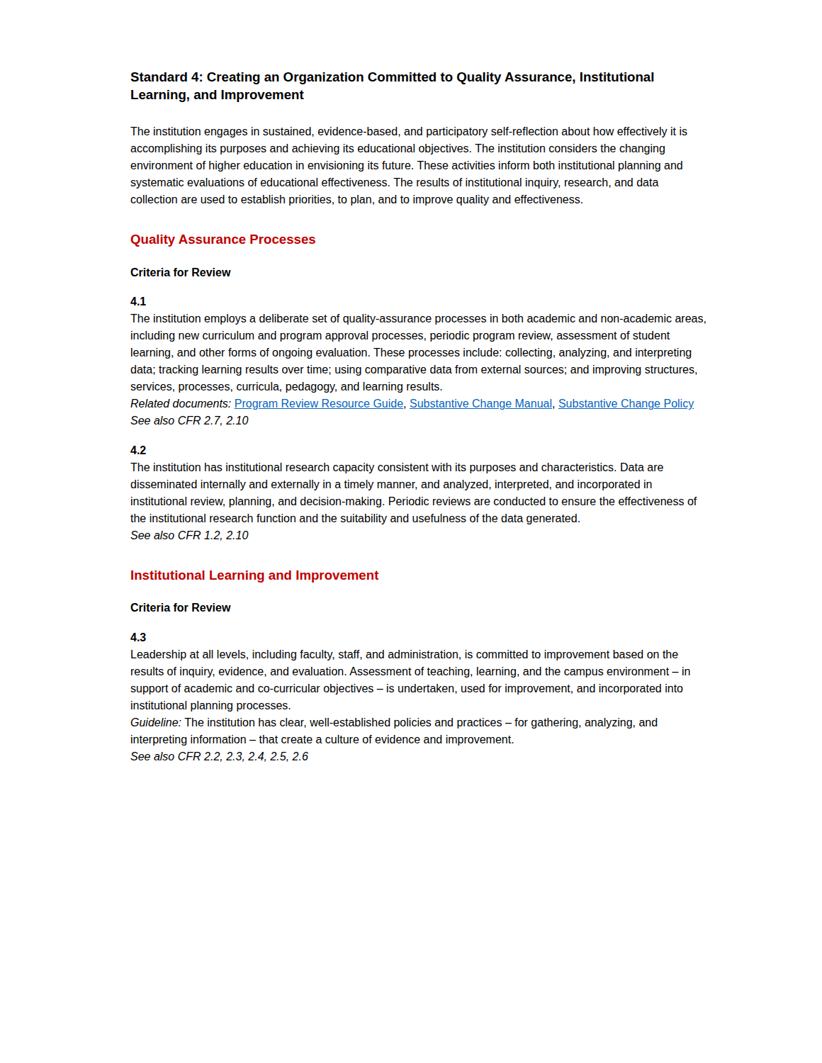Standard 4: Creating an Organization Committed to Quality Assurance, Institutional Learning, and Improvement
The institution engages in sustained, evidence-based, and participatory self-reflection about how effectively it is accomplishing its purposes and achieving its educational objectives. The institution considers the changing environment of higher education in envisioning its future. These activities inform both institutional planning and systematic evaluations of educational effectiveness. The results of institutional inquiry, research, and data collection are used to establish priorities, to plan, and to improve quality and effectiveness.
Quality Assurance Processes
Criteria for Review
4.1
The institution employs a deliberate set of quality-assurance processes in both academic and non-academic areas, including new curriculum and program approval processes, periodic program review, assessment of student learning, and other forms of ongoing evaluation. These processes include: collecting, analyzing, and interpreting data; tracking learning results over time; using comparative data from external sources; and improving structures, services, processes, curricula, pedagogy, and learning results.
Related documents: Program Review Resource Guide, Substantive Change Manual, Substantive Change Policy
See also CFR 2.7, 2.10
4.2
The institution has institutional research capacity consistent with its purposes and characteristics. Data are disseminated internally and externally in a timely manner, and analyzed, interpreted, and incorporated in institutional review, planning, and decision-making. Periodic reviews are conducted to ensure the effectiveness of the institutional research function and the suitability and usefulness of the data generated.
See also CFR 1.2, 2.10
Institutional Learning and Improvement
Criteria for Review
4.3
Leadership at all levels, including faculty, staff, and administration, is committed to improvement based on the results of inquiry, evidence, and evaluation. Assessment of teaching, learning, and the campus environment – in support of academic and co-curricular objectives – is undertaken, used for improvement, and incorporated into institutional planning processes.
Guideline: The institution has clear, well-established policies and practices – for gathering, analyzing, and interpreting information – that create a culture of evidence and improvement.
See also CFR 2.2, 2.3, 2.4, 2.5, 2.6